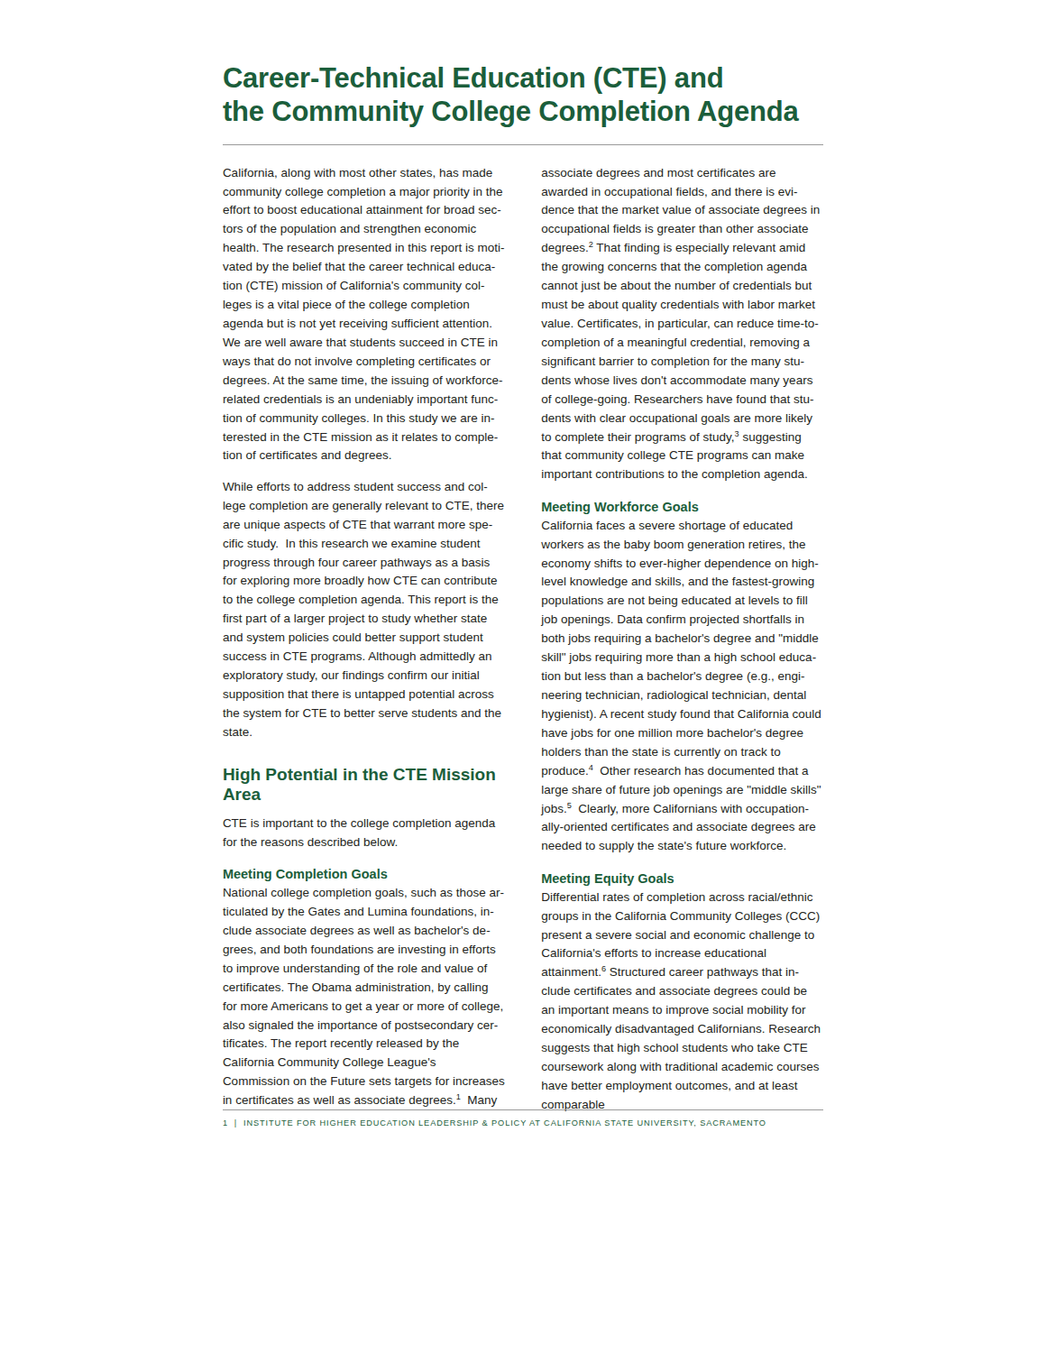Career-Technical Education (CTE) and
the Community College Completion Agenda
California, along with most other states, has made community college completion a major priority in the effort to boost educational attainment for broad sectors of the population and strengthen economic health. The research presented in this report is motivated by the belief that the career technical education (CTE) mission of California's community colleges is a vital piece of the college completion agenda but is not yet receiving sufficient attention. We are well aware that students succeed in CTE in ways that do not involve completing certificates or degrees. At the same time, the issuing of workforce-related credentials is an undeniably important function of community colleges. In this study we are interested in the CTE mission as it relates to completion of certificates and degrees.
While efforts to address student success and college completion are generally relevant to CTE, there are unique aspects of CTE that warrant more specific study. In this research we examine student progress through four career pathways as a basis for exploring more broadly how CTE can contribute to the college completion agenda. This report is the first part of a larger project to study whether state and system policies could better support student success in CTE programs. Although admittedly an exploratory study, our findings confirm our initial supposition that there is untapped potential across the system for CTE to better serve students and the state.
High Potential in the CTE Mission Area
CTE is important to the college completion agenda for the reasons described below.
Meeting Completion Goals
National college completion goals, such as those articulated by the Gates and Lumina foundations, include associate degrees as well as bachelor's degrees, and both foundations are investing in efforts to improve understanding of the role and value of certificates. The Obama administration, by calling for more Americans to get a year or more of college, also signaled the importance of postsecondary certificates. The report recently released by the California Community College League's Commission on the Future sets targets for increases in certificates as well as associate degrees.1 Many associate degrees and most certificates are awarded in occupational fields, and there is evidence that the market value of associate degrees in occupational fields is greater than other associate degrees.2 That finding is especially relevant amid the growing concerns that the completion agenda cannot just be about the number of credentials but must be about quality credentials with labor market value. Certificates, in particular, can reduce time-to-completion of a meaningful credential, removing a significant barrier to completion for the many students whose lives don't accommodate many years of college-going. Researchers have found that students with clear occupational goals are more likely to complete their programs of study,3 suggesting that community college CTE programs can make important contributions to the completion agenda.
Meeting Workforce Goals
California faces a severe shortage of educated workers as the baby boom generation retires, the economy shifts to ever-higher dependence on high-level knowledge and skills, and the fastest-growing populations are not being educated at levels to fill job openings. Data confirm projected shortfalls in both jobs requiring a bachelor's degree and "middle skill" jobs requiring more than a high school education but less than a bachelor's degree (e.g., engineering technician, radiological technician, dental hygienist). A recent study found that California could have jobs for one million more bachelor's degree holders than the state is currently on track to produce.4 Other research has documented that a large share of future job openings are "middle skills" jobs.5 Clearly, more Californians with occupationally-oriented certificates and associate degrees are needed to supply the state's future workforce.
Meeting Equity Goals
Differential rates of completion across racial/ethnic groups in the California Community Colleges (CCC) present a severe social and economic challenge to California's efforts to increase educational attainment.6 Structured career pathways that include certificates and associate degrees could be an important means to improve social mobility for economically disadvantaged Californians. Research suggests that high school students who take CTE coursework along with traditional academic courses have better employment outcomes, and at least comparable
1 | Institute for Higher Education Leadership & Policy at California State University, Sacramento